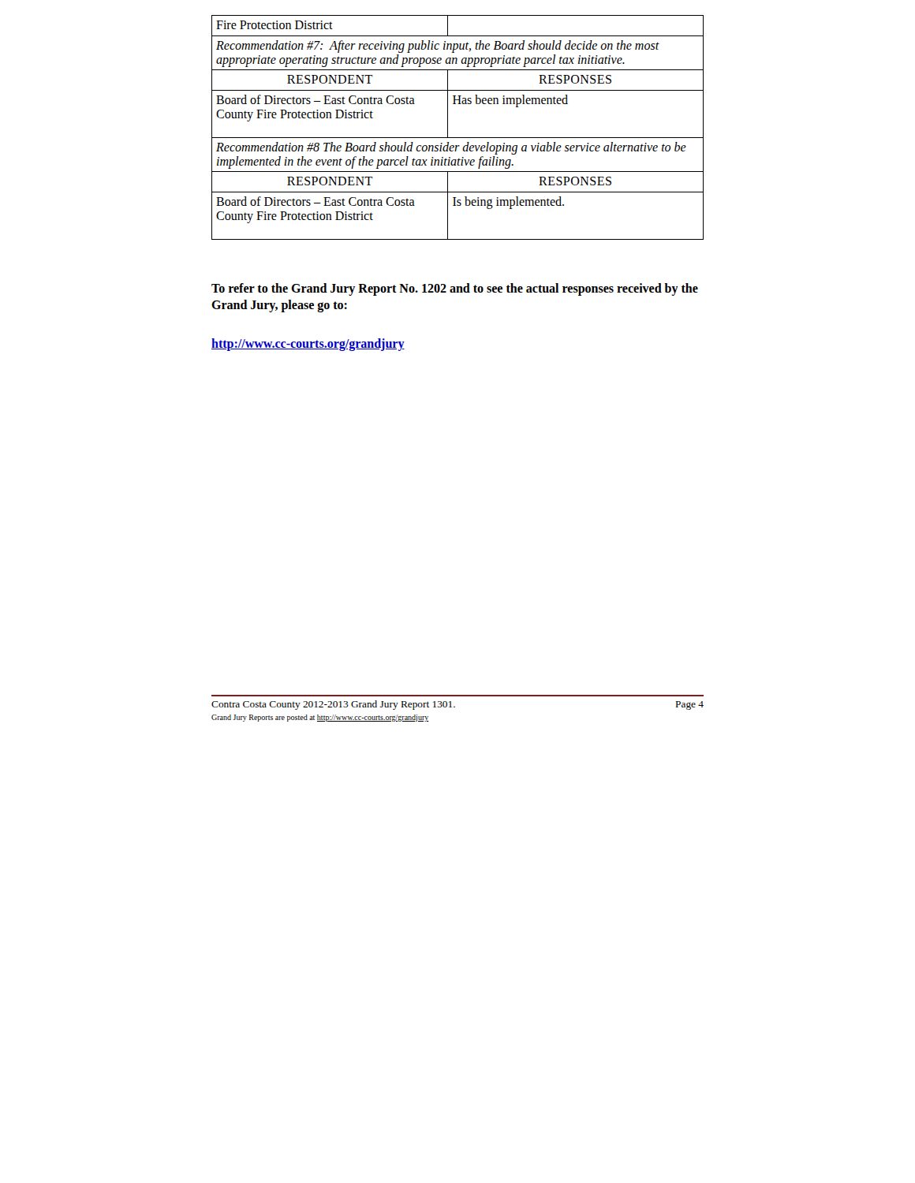| Fire Protection District | |
| Recommendation #7: After receiving public input, the Board should decide on the most appropriate operating structure and propose an appropriate parcel tax initiative. |
| RESPONDENT | RESPONSES |
| Board of Directors – East Contra Costa County Fire Protection District | Has been implemented |
| Recommendation #8 The Board should consider developing a viable service alternative to be implemented in the event of the parcel tax initiative failing. |
| RESPONDENT | RESPONSES |
| Board of Directors – East Contra Costa County Fire Protection District | Is being implemented. |
To refer to the Grand Jury Report No. 1202 and to see the actual responses received by the Grand Jury, please go to:
http://www.cc-courts.org/grandjury
Contra Costa County 2012-2013 Grand Jury Report 1301.
Grand Jury Reports are posted at http://www.cc-courts.org/grandjury
Page 4